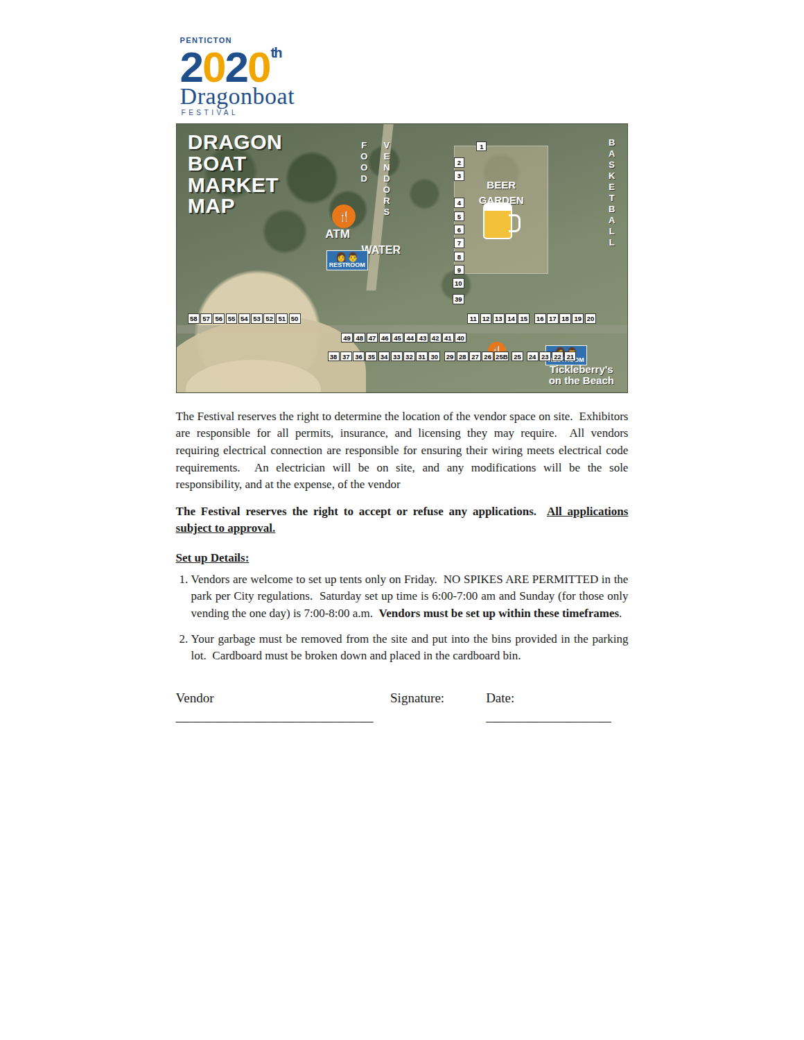PENTICTON
2020th
Dragonboat
FESTIVAL
DRAGON
BOAT
MARKET
MAP
FOOD
VENDORS
BASKETBALL
BEER
GARDEN
ATM
WATER
🍴
🍴
👩👨
RESTROOM
👩👨
RESTROOM
Tickleberry's
on the Beach
1
2
3
4
5
6
7
8
9
10
39
11
12
13
14
15
16
17
18
19
20
58
57
56
55
54
53
52
51
50
49
48
47
46
45
44
43
42
41
40
38
37
36
35
34
33
32
31
30
29
28
27
26
25B
25
24
23
22
21
The Festival reserves the right to determine the location of the vendor space on site. Exhibitors are responsible for all permits, insurance, and licensing they may require. All vendors requiring electrical connection are responsible for ensuring their wiring meets electrical code requirements. An electrician will be on site, and any modifications will be the sole responsibility, and at the expense, of the vendor
The Festival reserves the right to accept or refuse any applications. All applications subject to approval.
Set up Details:
Vendors are welcome to set up tents only on Friday. NO SPIKES ARE PERMITTED in the park per City regulations. Saturday set up time is 6:00-7:00 am and Sunday (for those only vending the one day) is 7:00-8:00 a.m. Vendors must be set up within these timeframes.
Your garbage must be removed from the site and put into the bins provided in the parking lot. Cardboard must be broken down and placed in the cardboard bin.
Vendor Signature: ______________________________
Date: ___________________